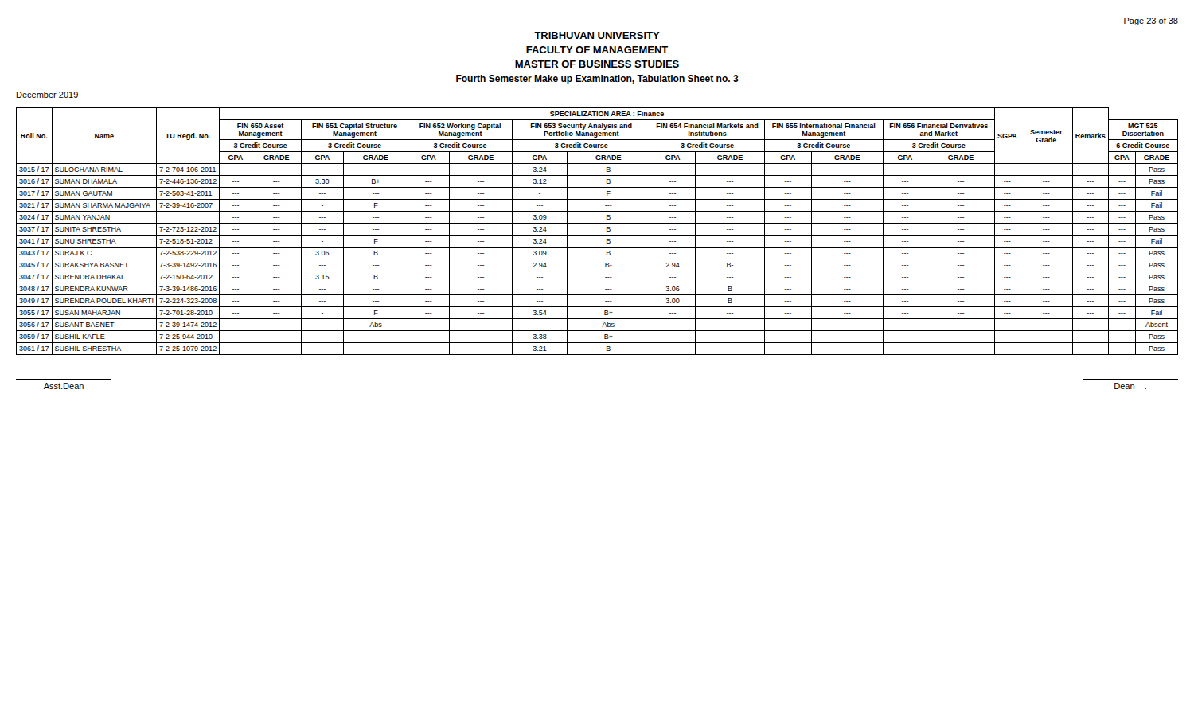Page 23 of 38
TRIBHUVAN UNIVERSITY
FACULTY OF MANAGEMENT
MASTER OF BUSINESS STUDIES
Fourth Semester Make up Examination, Tabulation Sheet no. 3
December 2019
| Roll No. | Name | TU Regd. No. | SPECIALIZATION AREA : Finance | SGPA | Semester Grade | Remarks |
| --- | --- | --- | --- | --- | --- | --- |
| FIN 650 Asset Management | FIN 651 Capital Structure Management | FIN 652 Working Capital Management | FIN 653 Security Analysis and Portfolio Management | FIN 654 Financial Markets and Institutions | FIN 655 International Financial Management | FIN 656 Financial Derivatives and Market | MGT 525 Dissertation |
| 3 Credit Course | 3 Credit Course | 3 Credit Course | 3 Credit Course | 3 Credit Course | 3 Credit Course | 3 Credit Course | 6 Credit Course |
| GPA | GRADE | GPA | GRADE | GPA | GRADE | GPA | GRADE | GPA | GRADE | GPA | GRADE | GPA | GRADE | GPA | GRADE |
| 3015 / 17 | SULOCHANA RIMAL | 7-2-704-106-2011 | --- | --- | --- | --- | --- | --- | 3.24 | B | --- | --- | --- | --- | --- | --- | --- | --- | --- | --- | Pass |
| 3016 / 17 | SUMAN DHAMALA | 7-2-446-136-2012 | --- | --- | 3.30 | B+ | --- | --- | 3.12 | B | --- | --- | --- | --- | --- | --- | --- | --- | --- | --- | Pass |
| 3017 / 17 | SUMAN GAUTAM | 7-2-503-41-2011 | --- | --- | --- | --- | --- | --- | - | F | --- | --- | --- | --- | --- | --- | --- | --- | --- | --- | Fail |
| 3021 / 17 | SUMAN SHARMA MAJGAIYA | 7-2-39-416-2007 | --- | --- | - | F | --- | --- | --- | --- | --- | --- | --- | --- | --- | --- | --- | --- | --- | --- | Fail |
| 3024 / 17 | SUMAN YANJAN | | --- | --- | --- | --- | --- | --- | 3.09 | B | --- | --- | --- | --- | --- | --- | --- | --- | --- | --- | Pass |
| 3037 / 17 | SUNITA SHRESTHA | 7-2-723-122-2012 | --- | --- | --- | --- | --- | --- | 3.24 | B | --- | --- | --- | --- | --- | --- | --- | --- | --- | --- | Pass |
| 3041 / 17 | SUNU SHRESTHA | 7-2-518-51-2012 | --- | --- | - | F | --- | --- | 3.24 | B | --- | --- | --- | --- | --- | --- | --- | --- | --- | --- | Fail |
| 3043 / 17 | SURAJ K.C. | 7-2-538-229-2012 | --- | --- | 3.06 | B | --- | --- | 3.09 | B | --- | --- | --- | --- | --- | --- | --- | --- | --- | --- | Pass |
| 3045 / 17 | SURAKSHYA BASNET | 7-3-39-1492-2016 | --- | --- | --- | --- | --- | --- | 2.94 | B- | 2.94 | B- | --- | --- | --- | --- | --- | --- | --- | --- | Pass |
| 3047 / 17 | SURENDRA DHAKAL | 7-2-150-64-2012 | --- | --- | 3.15 | B | --- | --- | --- | --- | --- | --- | --- | --- | --- | --- | --- | --- | --- | --- | Pass |
| 3048 / 17 | SURENDRA KUNWAR | 7-3-39-1486-2016 | --- | --- | --- | --- | --- | --- | --- | --- | 3.06 | B | --- | --- | --- | --- | --- | --- | --- | --- | Pass |
| 3049 / 17 | SURENDRA POUDEL KHARTI | 7-2-224-323-2008 | --- | --- | --- | --- | --- | --- | --- | --- | 3.00 | B | --- | --- | --- | --- | --- | --- | --- | --- | Pass |
| 3055 / 17 | SUSAN MAHARJAN | 7-2-701-28-2010 | --- | --- | - | F | --- | --- | 3.54 | B+ | --- | --- | --- | --- | --- | --- | --- | --- | --- | --- | Fail |
| 3056 / 17 | SUSANT BASNET | 7-2-39-1474-2012 | --- | --- | - | Abs | --- | --- | - | Abs | --- | --- | --- | --- | --- | --- | --- | --- | --- | --- | Absent |
| 3059 / 17 | SUSHIL KAFLE | 7-2-25-944-2010 | --- | --- | --- | --- | --- | --- | 3.38 | B+ | --- | --- | --- | --- | --- | --- | --- | --- | --- | --- | Pass |
| 3061 / 17 | SUSHIL SHRESTHA | 7-2-25-1079-2012 | --- | --- | --- | --- | --- | --- | 3.21 | B | --- | --- | --- | --- | --- | --- | --- | --- | --- | --- | Pass |
Asst.Dean
Dean .